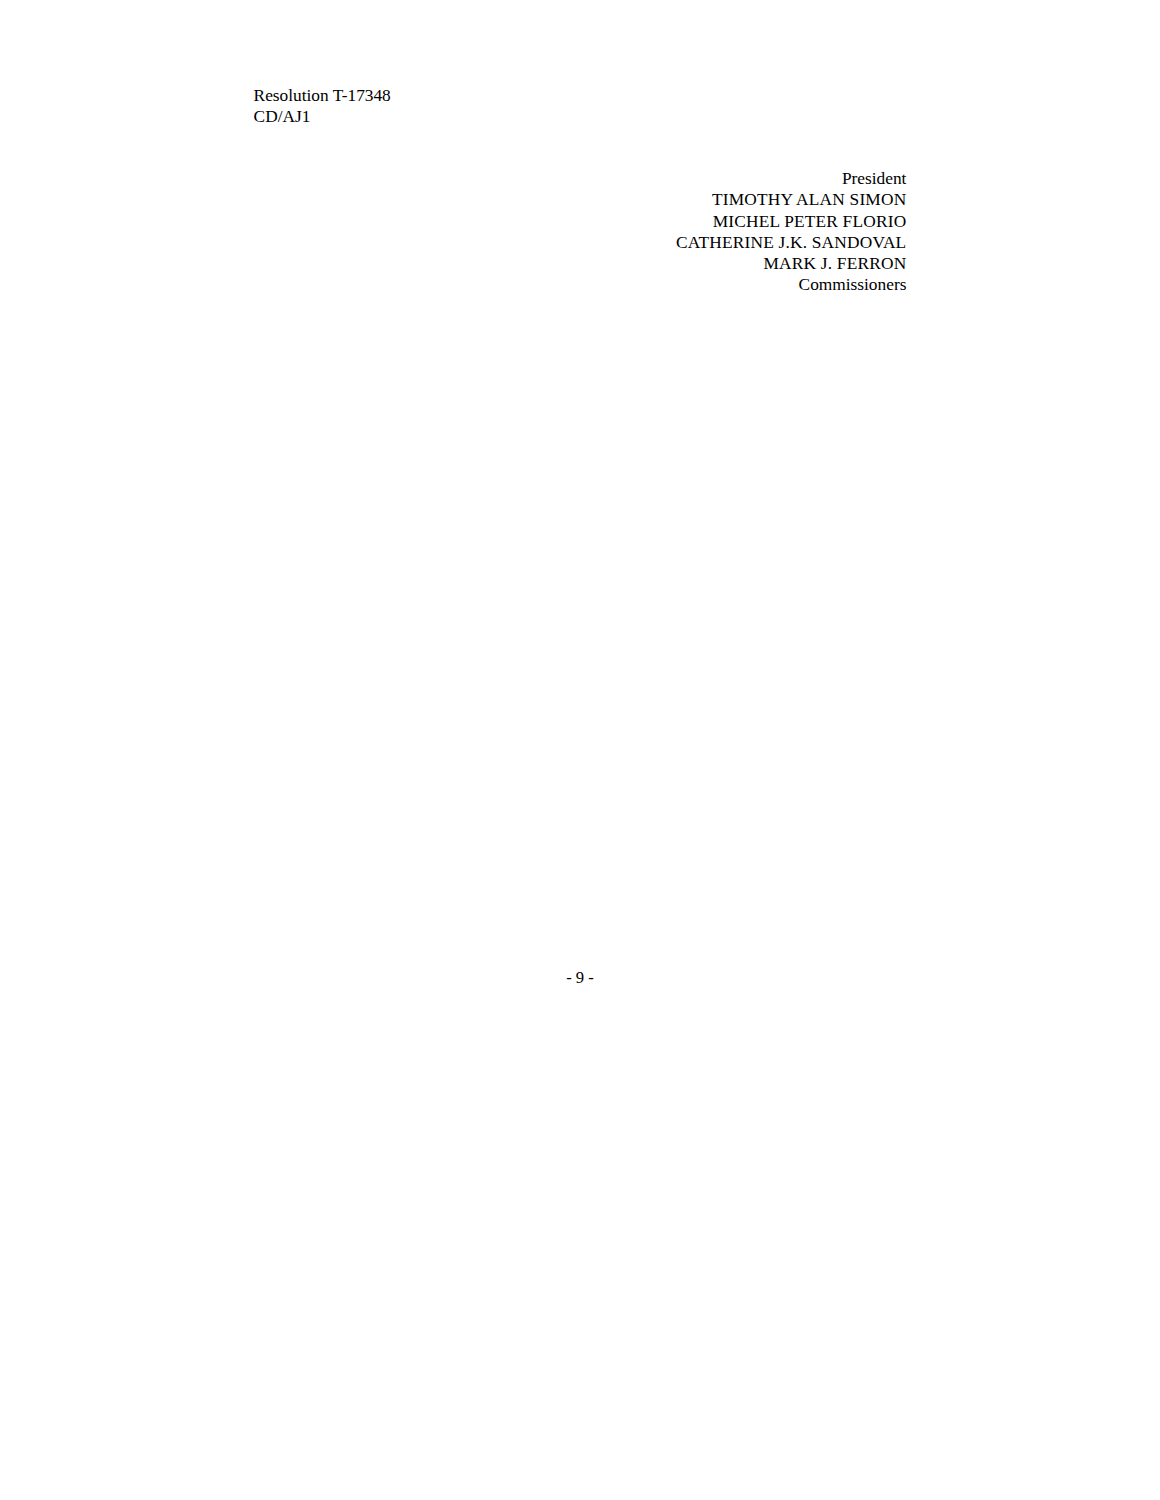Resolution T-17348
CD/AJ1
President
TIMOTHY ALAN SIMON
MICHEL PETER FLORIO
CATHERINE J.K. SANDOVAL
MARK J. FERRON
Commissioners
- 9 -